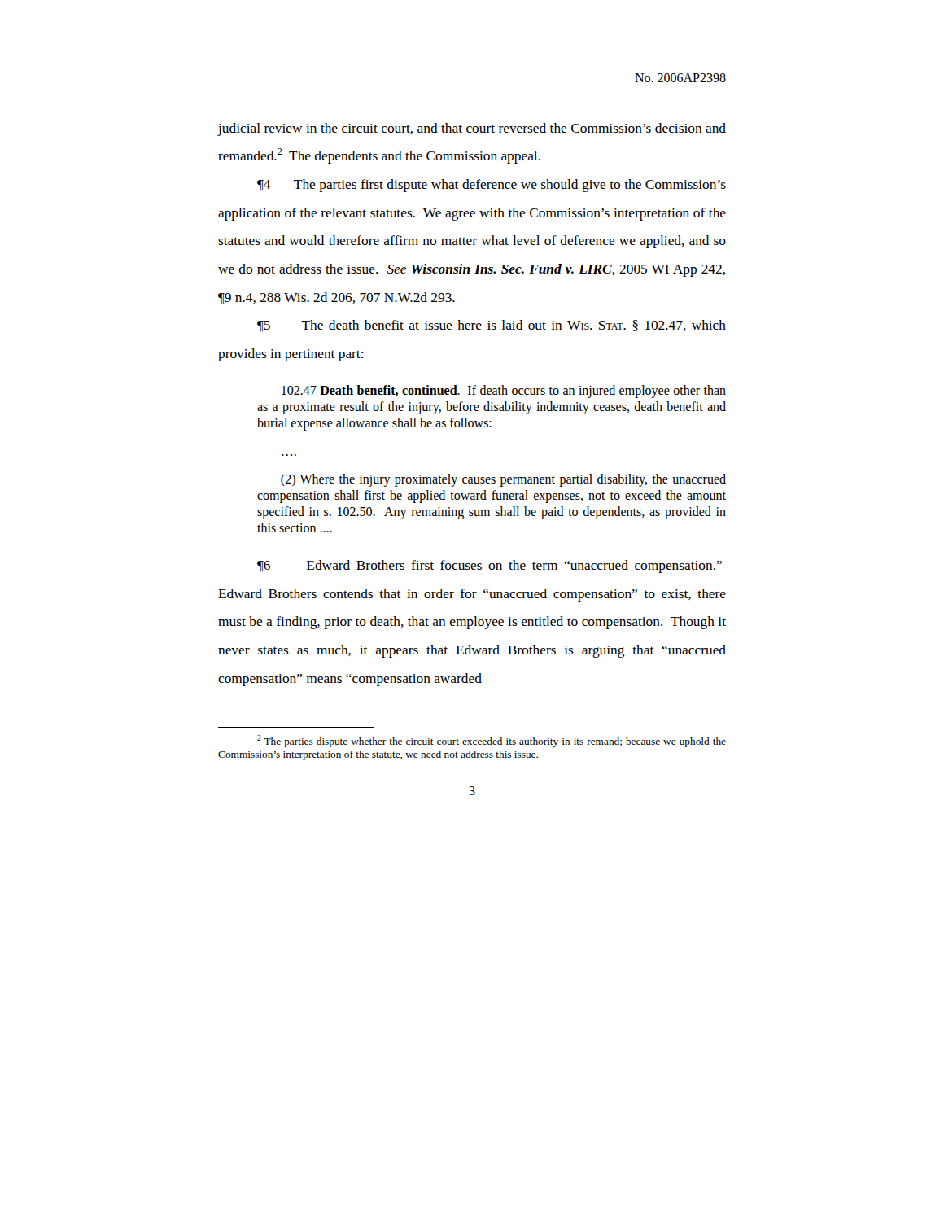No. 2006AP2398
judicial review in the circuit court, and that court reversed the Commission’s decision and remanded.2 The dependents and the Commission appeal.
¶4 The parties first dispute what deference we should give to the Commission’s application of the relevant statutes. We agree with the Commission’s interpretation of the statutes and would therefore affirm no matter what level of deference we applied, and so we do not address the issue. See Wisconsin Ins. Sec. Fund v. LIRC, 2005 WI App 242, ¶9 n.4, 288 Wis. 2d 206, 707 N.W.2d 293.
¶5 The death benefit at issue here is laid out in Wis. Stat. § 102.47, which provides in pertinent part:
102.47 Death benefit, continued. If death occurs to an injured employee other than as a proximate result of the injury, before disability indemnity ceases, death benefit and burial expense allowance shall be as follows:
….
(2) Where the injury proximately causes permanent partial disability, the unaccrued compensation shall first be applied toward funeral expenses, not to exceed the amount specified in s. 102.50. Any remaining sum shall be paid to dependents, as provided in this section ....
¶6 Edward Brothers first focuses on the term “unaccrued compensation.” Edward Brothers contends that in order for “unaccrued compensation” to exist, there must be a finding, prior to death, that an employee is entitled to compensation. Though it never states as much, it appears that Edward Brothers is arguing that “unaccrued compensation” means “compensation awarded
2 The parties dispute whether the circuit court exceeded its authority in its remand; because we uphold the Commission’s interpretation of the statute, we need not address this issue.
3